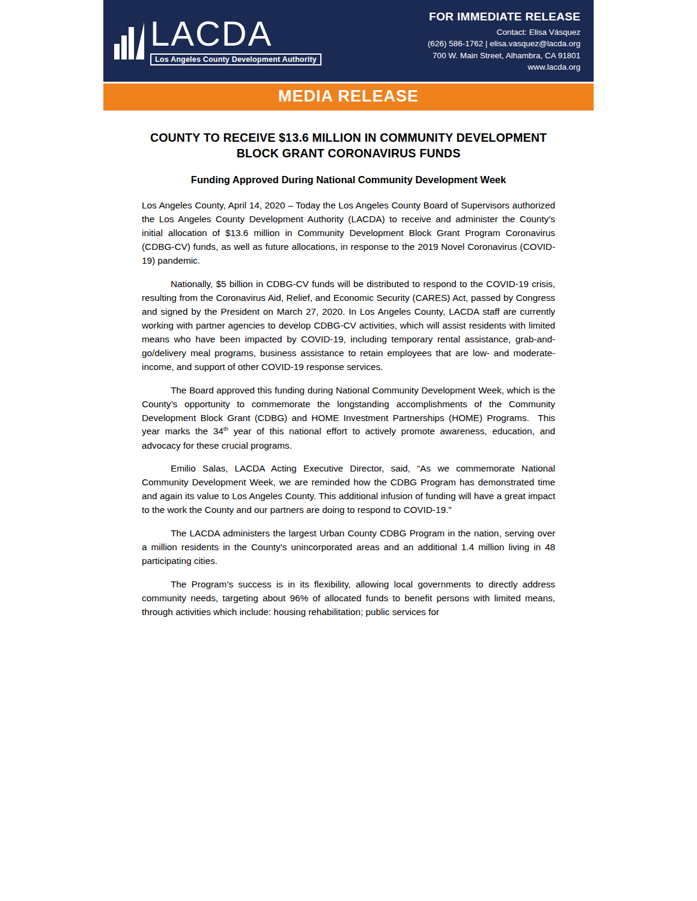LACDA Los Angeles County Development Authority
FOR IMMEDIATE RELEASE
Contact: Elisa Vásquez
(626) 586-1762 | elisa.vasquez@lacda.org
700 W. Main Street, Alhambra, CA 91801
www.lacda.org
MEDIA RELEASE
COUNTY TO RECEIVE $13.6 MILLION IN COMMUNITY DEVELOPMENT BLOCK GRANT CORONAVIRUS FUNDS
Funding Approved During National Community Development Week
Los Angeles County, April 14, 2020 – Today the Los Angeles County Board of Supervisors authorized the Los Angeles County Development Authority (LACDA) to receive and administer the County’s initial allocation of $13.6 million in Community Development Block Grant Program Coronavirus (CDBG-CV) funds, as well as future allocations, in response to the 2019 Novel Coronavirus (COVID-19) pandemic.
Nationally, $5 billion in CDBG-CV funds will be distributed to respond to the COVID-19 crisis, resulting from the Coronavirus Aid, Relief, and Economic Security (CARES) Act, passed by Congress and signed by the President on March 27, 2020. In Los Angeles County, LACDA staff are currently working with partner agencies to develop CDBG-CV activities, which will assist residents with limited means who have been impacted by COVID-19, including temporary rental assistance, grab-and-go/delivery meal programs, business assistance to retain employees that are low- and moderate-income, and support of other COVID-19 response services.
The Board approved this funding during National Community Development Week, which is the County’s opportunity to commemorate the longstanding accomplishments of the Community Development Block Grant (CDBG) and HOME Investment Partnerships (HOME) Programs. This year marks the 34th year of this national effort to actively promote awareness, education, and advocacy for these crucial programs.
Emilio Salas, LACDA Acting Executive Director, said, “As we commemorate National Community Development Week, we are reminded how the CDBG Program has demonstrated time and again its value to Los Angeles County. This additional infusion of funding will have a great impact to the work the County and our partners are doing to respond to COVID-19.”
The LACDA administers the largest Urban County CDBG Program in the nation, serving over a million residents in the County’s unincorporated areas and an additional 1.4 million living in 48 participating cities.
The Program’s success is in its flexibility, allowing local governments to directly address community needs, targeting about 96% of allocated funds to benefit persons with limited means, through activities which include: housing rehabilitation; public services for